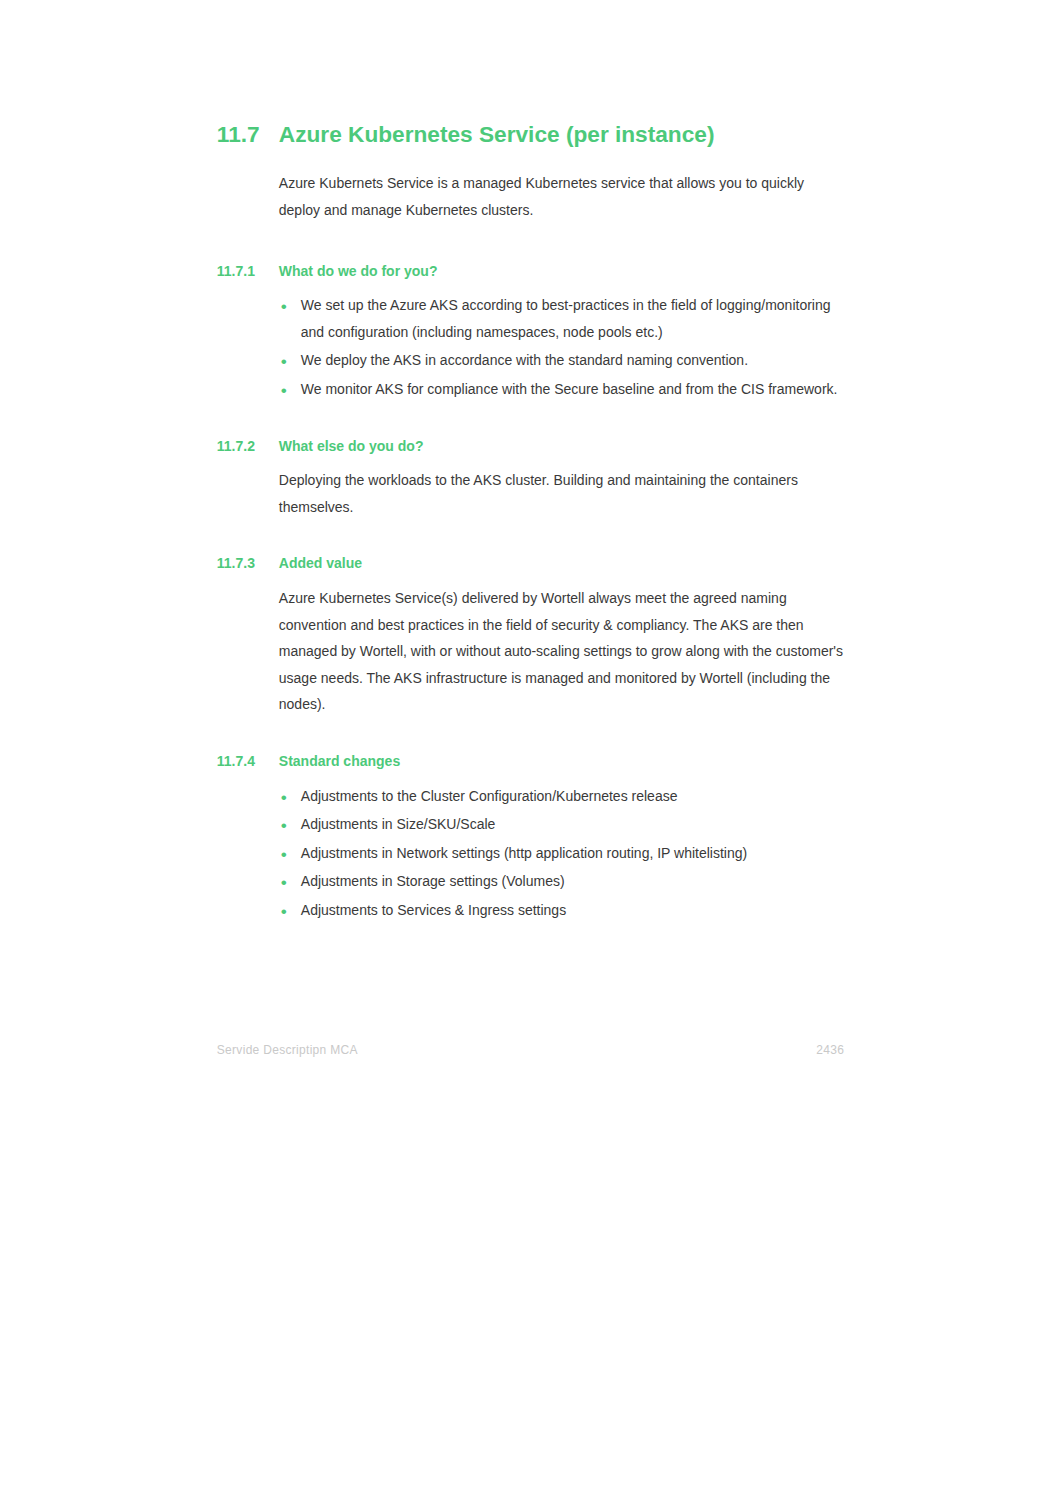11.7 Azure Kubernetes Service (per instance)
Azure Kubernets Service is a managed Kubernetes service that allows you to quickly deploy and manage Kubernetes clusters.
11.7.1 What do we do for you?
We set up the Azure AKS according to best-practices in the field of logging/monitoring and configuration (including namespaces, node pools etc.)
We deploy the AKS in accordance with the standard naming convention.
We monitor AKS for compliance with the Secure baseline and from the CIS framework.
11.7.2 What else do you do?
Deploying the workloads to the AKS cluster. Building and maintaining the containers themselves.
11.7.3 Added value
Azure Kubernetes Service(s) delivered by Wortell always meet the agreed naming convention and best practices in the field of security & compliancy. The AKS are then managed by Wortell, with or without auto-scaling settings to grow along with the customer's usage needs. The AKS infrastructure is managed and monitored by Wortell (including the nodes).
11.7.4 Standard changes
Adjustments to the Cluster Configuration/Kubernetes release
Adjustments in Size/SKU/Scale
Adjustments in Network settings (http application routing, IP whitelisting)
Adjustments in Storage settings (Volumes)
Adjustments to Services & Ingress settings
Servide Descriptipn MCA 2436